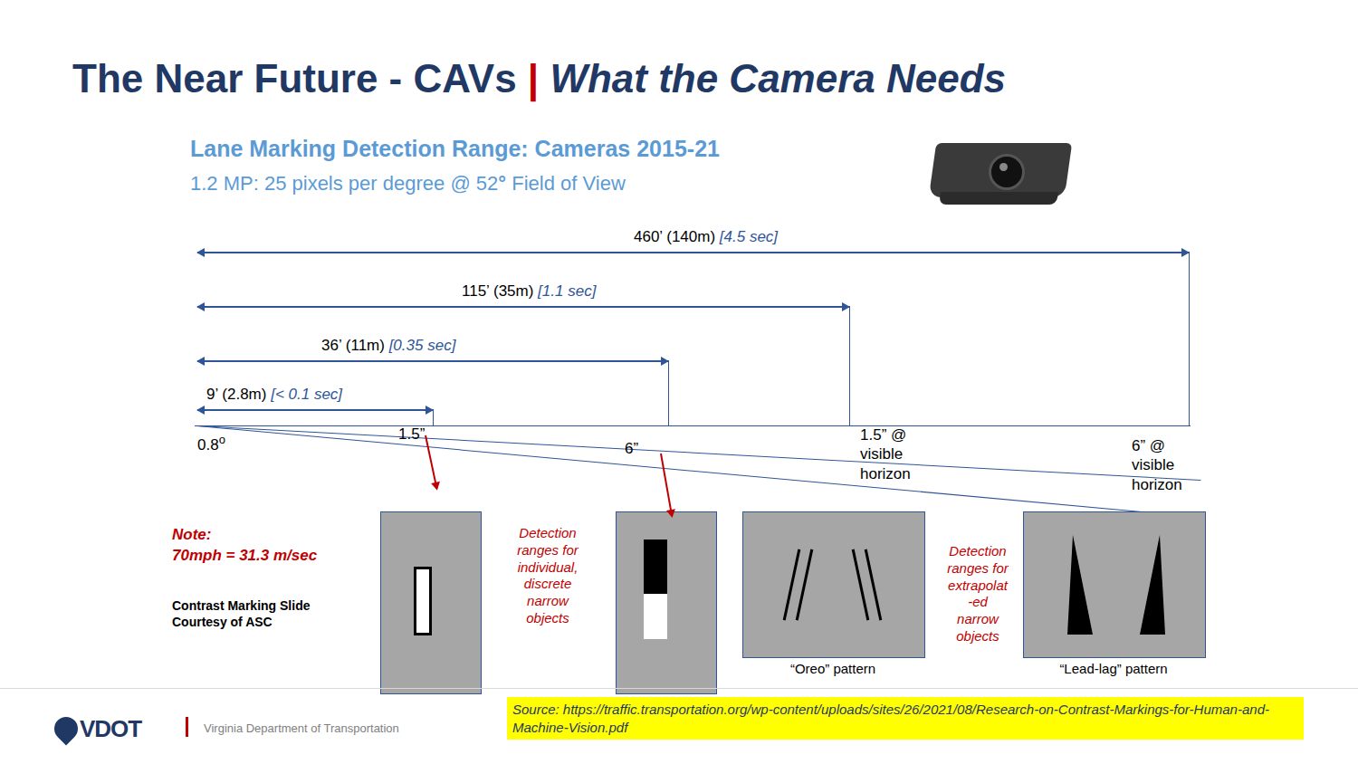The Near Future - CAVs | What the Camera Needs
Lane Marking Detection Range: Cameras 2015-21
1.2 MP: 25 pixels per degree @ 52° Field of View
460’ (140m) [4.5 sec]
115’ (35m) [1.1 sec]
36’ (11m) [0.35 sec]
9’ (2.8m) [< 0.1 sec]
0.8o
1.5”
6”
1.5” @
visible
horizon
6” @
visible
horizon
Note:
70mph = 31.3 m/sec
Contrast Marking Slide
Courtesy of ASC
“Oreo” pattern
“Lead-lag” pattern
Detection
ranges for
individual,
discrete
narrow
objects
Detection
ranges for
extrapolat
-ed
narrow
objects
Source: https://traffic.transportation.org/wp-content/uploads/sites/26/2021/08/Research-on-Contrast-Markings-for-Human-and-Machine-Vision.pdf
VDOT
Virginia Department of Transportation